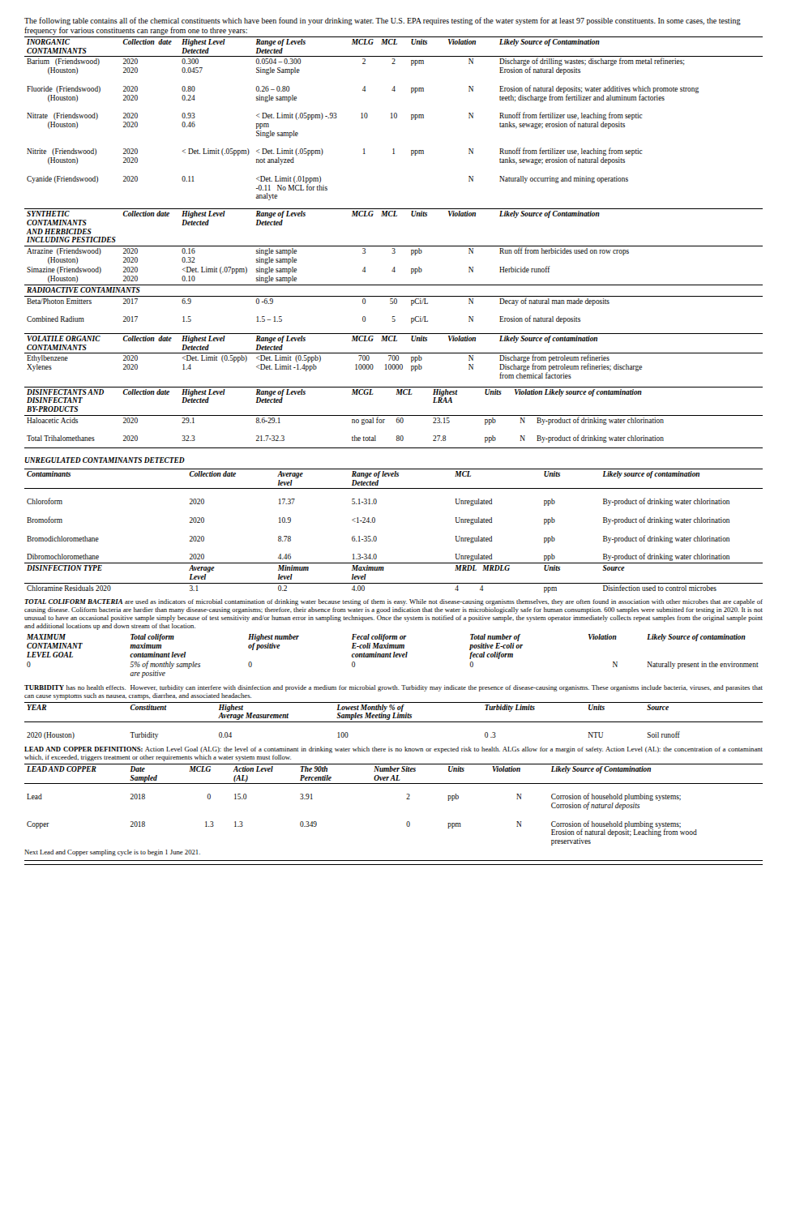The following table contains all of the chemical constituents which have been found in your drinking water. The U.S. EPA requires testing of the water system for at least 97 possible constituents. In some cases, the testing frequency for various constituents can range from one to three years:
| INORGANIC CONTAMINANTS | Collection date | Highest Level Detected | Range of Levels Detected | MCLG | MCL | Units | Violation | Likely Source of Contamination |
| --- | --- | --- | --- | --- | --- | --- | --- | --- |
| Barium (Friendswood) (Houston) | 2020 2020 | 0.300 0.0457 | 0.0504 – 0.300 Single Sample | 2 | 2 | ppm | N | Discharge of drilling wastes; discharge from metal refineries; Erosion of natural deposits |
| Fluoride (Friendswood) (Houston) | 2020 2020 | 0.80 0.24 | 0.26 – 0.80 single sample | 4 | 4 | ppm | N | Erosion of natural deposits; water additives which promote strong teeth; discharge from fertilizer and aluminum factories |
| Nitrate (Friendswood) (Houston) | 2020 2020 | 0.93 0.46 | < Det. Limit (.05ppm) -.93 ppm Single sample | 10 | 10 | ppm | N | Runoff from fertilizer use, leaching from septic tanks, sewage; erosion of natural deposits |
| Nitrite (Friendswood) (Houston) | 2020 2020 | < Det. Limit (.05ppm) | < Det. Limit (.05ppm) not analyzed | 1 | 1 | ppm | N | Runoff from fertilizer use, leaching from septic tanks, sewage; erosion of natural deposits |
| Cyanide (Friendswood) | 2020 | 0.11 | <Det. Limit (.01ppm) -0.11 No MCL for this analyte | | | | N | Naturally occurring and mining operations |
| SYNTHETIC CONTAMINANTS AND HERBICIDES INCLUDING PESTICIDES | Collection date | Highest Level Detected | Range of Levels Detected | MCLG | MCL | Units | Violation | Likely Source of Contamination |
| --- | --- | --- | --- | --- | --- | --- | --- | --- |
| Atrazine (Friendswood) (Houston) | 2020 2020 | 0.16 0.32 | single sample single sample | 3 | 3 | ppb | N | Run off from herbicides used on row crops |
| Simazine (Friendswood) (Houston) | 2020 2020 | <Det. Limit (.07ppm) 0.10 | single sample single sample | 4 | 4 | ppb | N | Herbicide runoff |
| RADIOACTIVE CONTAMINANTS |
| Beta/Photon Emitters | 2017 | 6.9 | 0 -6.9 | 0 | 50 | pCi/L | N | Decay of natural man made deposits |
| Combined Radium | 2017 | 1.5 | 1.5 – 1.5 | 0 | 5 | pCi/L | N | Erosion of natural deposits |
| VOLATILE ORGANIC CONTAMINANTS | Collection date | Highest Level Detected | Range of Levels Detected | MCLG | MCL | Units | Violation | Likely Source of contamination |
| --- | --- | --- | --- | --- | --- | --- | --- | --- |
| Ethylbenzene Xylenes | 2020 2020 | <Det. Limit (0.5ppb) 1.4 | <Det. Limit (0.5ppb) <Det. Limit -1.4ppb | 700 10000 | 700 10000 | ppb ppb | N N | Discharge from petroleum refineries Discharge from petroleum refineries; discharge from chemical factories |
| DISINFECTANTS AND DISINFECTANT BY-PRODUCTS | Collection date | Highest Level Detected | Range of Levels Detected | MCGL | MCL | Highest LRAA | Units | Violation Likely source of contamination |
| --- | --- | --- | --- | --- | --- | --- | --- | --- |
| Haloacetic Acids | 2020 | 29.1 | 8.6-29.1 | no goal for | 60 | 23.15 | ppb | N By-product of drinking water chlorination |
| Total Trihalomethanes | 2020 | 32.3 | 21.7-32.3 | the total | 80 | 27.8 | ppb | N By-product of drinking water chlorination |
UNREGULATED CONTAMINANTS DETECTED
| Contaminants | Collection date | Average level | Range of levels Detected | MCL | Units | Likely source of contamination |
| --- | --- | --- | --- | --- | --- | --- |
| Chloroform | 2020 | 17.37 | 5.1-31.0 | Unregulated | ppb | By-product of drinking water chlorination |
| Bromoform | 2020 | 10.9 | <1-24.0 | Unregulated | ppb | By-product of drinking water chlorination |
| Bromodichloromethane | 2020 | 8.78 | 6.1-35.0 | Unregulated | ppb | By-product of drinking water chlorination |
| Dibromochloromethane | 2020 | 4.46 | 1.3-34.0 | Unregulated | ppb | By-product of drinking water chlorination |
| DISINFECTION TYPE | Average Level | Minimum level | Maximum level | MRDL MRDLG | Units | Source |
| Chloramine Residuals 2020 | 3.1 | 0.2 | 4.00 | 4 4 | ppm | Disinfection used to control microbes |
TOTAL COLIFORM BACTERIA are used as indicators of microbial contamination of drinking water because testing of them is easy. While not disease-causing organisms themselves, they are often found in association with other microbes that are capable of causing disease. Coliform bacteria are hardier than many disease-causing organisms; therefore, their absence from water is a good indication that the water is microbiologically safe for human consumption. 600 samples were submitted for testing in 2020. It is not unusual to have an occasional positive sample simply because of test sensitivity and/or human error in sampling techniques. Once the system is notified of a positive sample, the system operator immediately collects repeat samples from the original sample point and additional locations up and down stream of that location.
| MAXIMUM CONTAMINANT LEVEL GOAL | Total coliform maximum contaminant level | Highest number of positive | Fecal coliform or E-coli Maximum contaminant level | Total number of positive E-coli or fecal coliform | Violation | Likely Source of contamination |
| 0 | 5% of monthly samples are positive | 0 | 0 | 0 | N | Naturally present in the environment |
TURBIDITY has no health effects. However, turbidity can interfere with disinfection and provide a medium for microbial growth. Turbidity may indicate the presence of disease-causing organisms. These organisms include bacteria, viruses, and parasites that can cause symptoms such as nausea, cramps, diarrhea, and associated headaches.
| YEAR | Constituent | Highest Average Measurement | Lowest Monthly % of Samples Meeting Limits | Turbidity Limits | Units | Source |
| --- | --- | --- | --- | --- | --- | --- |
| 2020 (Houston) | Turbidity | 0.04 | 100 | 0 .3 | NTU | Soil runoff |
LEAD AND COPPER DEFINITIONS: Action Level Goal (ALG): the level of a contaminant in drinking water which there is no known or expected risk to health. ALGs allow for a margin of safety. Action Level (AL): the concentration of a contaminant which, if exceeded, triggers treatment or other requirements which a water system must follow.
| LEAD AND COPPER | Date Sampled | MCLG | Action Level (AL) | The 90th Percentile | Number Sites Over AL | Units | Violation | Likely Source of Contamination |
| --- | --- | --- | --- | --- | --- | --- | --- | --- |
| Lead | 2018 | 0 | 15.0 | 3.91 | 2 | ppb | N | Corrosion of household plumbing systems; Corrosion of natural deposits |
| Copper | 2018 | 1.3 | 1.3 | 0.349 | 0 | ppm | N | Corrosion of household plumbing systems; Erosion of natural deposit; Leaching from wood preservatives |
Next Lead and Copper sampling cycle is to begin 1 June 2021.